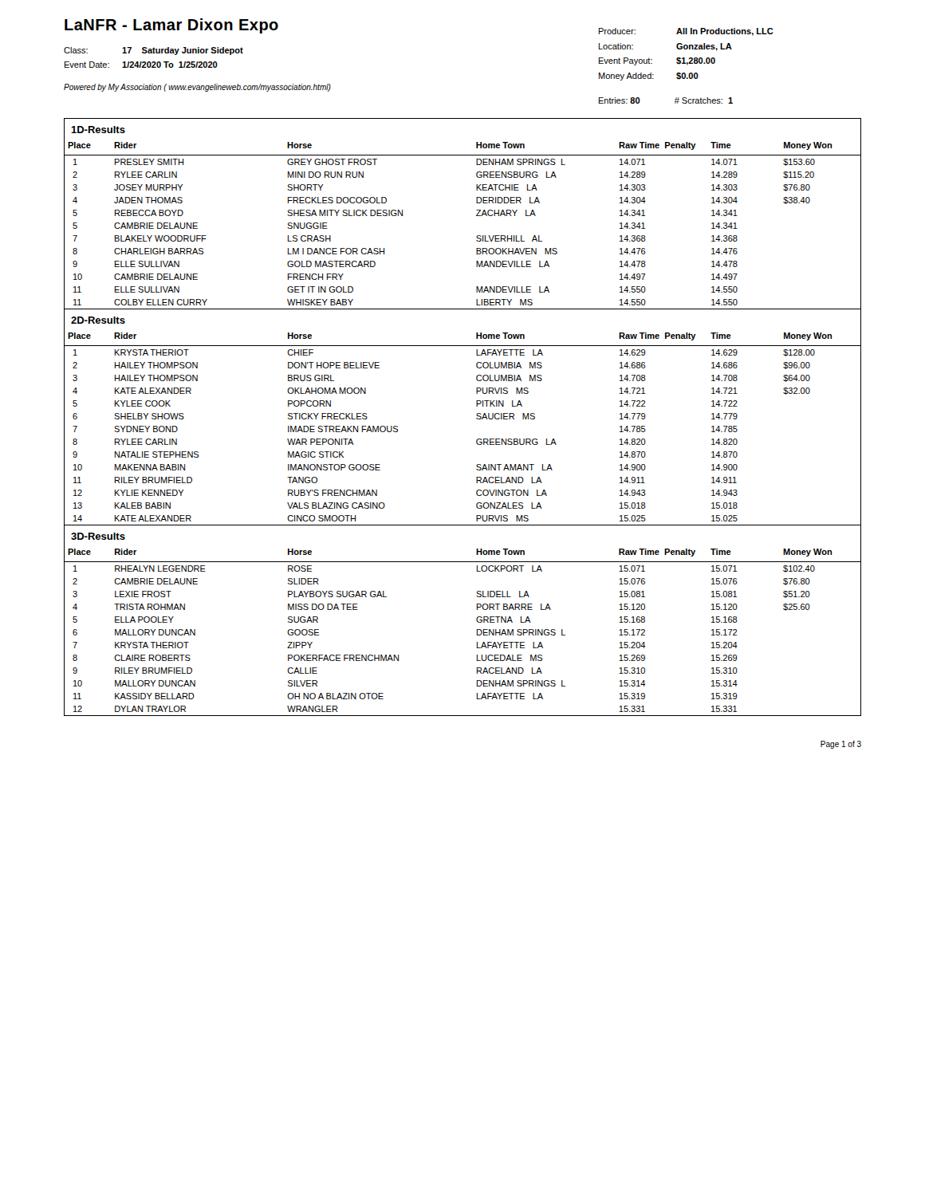LaNFR - Lamar Dixon Expo
Class: 17 Saturday Junior Sidepot
Event Date: 1/24/2020 To 1/25/2020
Powered by My Association ( www.evangelineweb.com/myassociation.html)
Producer: All In Productions, LLC
Location: Gonzales, LA
Event Payout: $1,280.00
Money Added: $0.00
Entries: 80 # Scratches: 1
1D-Results
| Place | Rider | Horse | Home Town | Raw Time Penalty | Time | Money Won |
| --- | --- | --- | --- | --- | --- | --- |
| 1 | PRESLEY SMITH | GREY GHOST FROST | DENHAM SPRINGS L | 14.071 | 14.071 | $153.60 |
| 2 | RYLEE CARLIN | MINI DO RUN RUN | GREENSBURG LA | 14.289 | 14.289 | $115.20 |
| 3 | JOSEY MURPHY | SHORTY | KEATCHIE LA | 14.303 | 14.303 | $76.80 |
| 4 | JADEN THOMAS | FRECKLES DOCOGOLD | DERIDDER LA | 14.304 | 14.304 | $38.40 |
| 5 | REBECCA BOYD | SHESA MITY SLICK DESIGN | ZACHARY LA | 14.341 | 14.341 | |
| 5 | CAMBRIE DELAUNE | SNUGGIE | | 14.341 | 14.341 | |
| 7 | BLAKELY WOODRUFF | LS CRASH | SILVERHILL AL | 14.368 | 14.368 | |
| 8 | CHARLEIGH BARRAS | LM I DANCE FOR CASH | BROOKHAVEN MS | 14.476 | 14.476 | |
| 9 | ELLE SULLIVAN | GOLD MASTERCARD | MANDEVILLE LA | 14.478 | 14.478 | |
| 10 | CAMBRIE DELAUNE | FRENCH FRY | | 14.497 | 14.497 | |
| 11 | ELLE SULLIVAN | GET IT IN GOLD | MANDEVILLE LA | 14.550 | 14.550 | |
| 11 | COLBY ELLEN CURRY | WHISKEY BABY | LIBERTY MS | 14.550 | 14.550 | |
2D-Results
| Place | Rider | Horse | Home Town | Raw Time Penalty | Time | Money Won |
| --- | --- | --- | --- | --- | --- | --- |
| 1 | KRYSTA THERIOT | CHIEF | LAFAYETTE LA | 14.629 | 14.629 | $128.00 |
| 2 | HAILEY THOMPSON | DON'T HOPE BELIEVE | COLUMBIA MS | 14.686 | 14.686 | $96.00 |
| 3 | HAILEY THOMPSON | BRUS GIRL | COLUMBIA MS | 14.708 | 14.708 | $64.00 |
| 4 | KATE ALEXANDER | OKLAHOMA MOON | PURVIS MS | 14.721 | 14.721 | $32.00 |
| 5 | KYLEE COOK | POPCORN | PITKIN LA | 14.722 | 14.722 | |
| 6 | SHELBY SHOWS | STICKY FRECKLES | SAUCIER MS | 14.779 | 14.779 | |
| 7 | SYDNEY BOND | IMADE STREAKN FAMOUS | | 14.785 | 14.785 | |
| 8 | RYLEE CARLIN | WAR PEPONITA | GREENSBURG LA | 14.820 | 14.820 | |
| 9 | NATALIE STEPHENS | MAGIC STICK | | 14.870 | 14.870 | |
| 10 | MAKENNA BABIN | IMANONSTOP GOOSE | SAINT AMANT LA | 14.900 | 14.900 | |
| 11 | RILEY BRUMFIELD | TANGO | RACELAND LA | 14.911 | 14.911 | |
| 12 | KYLIE KENNEDY | RUBY'S FRENCHMAN | COVINGTON LA | 14.943 | 14.943 | |
| 13 | KALEB BABIN | VALS BLAZING CASINO | GONZALES LA | 15.018 | 15.018 | |
| 14 | KATE ALEXANDER | CINCO SMOOTH | PURVIS MS | 15.025 | 15.025 | |
3D-Results
| Place | Rider | Horse | Home Town | Raw Time Penalty | Time | Money Won |
| --- | --- | --- | --- | --- | --- | --- |
| 1 | RHEALYN LEGENDRE | ROSE | LOCKPORT LA | 15.071 | 15.071 | $102.40 |
| 2 | CAMBRIE DELAUNE | SLIDER | | 15.076 | 15.076 | $76.80 |
| 3 | LEXIE FROST | PLAYBOYS SUGAR GAL | SLIDELL LA | 15.081 | 15.081 | $51.20 |
| 4 | TRISTA ROHMAN | MISS DO DA TEE | PORT BARRE LA | 15.120 | 15.120 | $25.60 |
| 5 | ELLA POOLEY | SUGAR | GRETNA LA | 15.168 | 15.168 | |
| 6 | MALLORY DUNCAN | GOOSE | DENHAM SPRINGS L | 15.172 | 15.172 | |
| 7 | KRYSTA THERIOT | ZIPPY | LAFAYETTE LA | 15.204 | 15.204 | |
| 8 | CLAIRE ROBERTS | POKERFACE FRENCHMAN | LUCEDALE MS | 15.269 | 15.269 | |
| 9 | RILEY BRUMFIELD | CALLIE | RACELAND LA | 15.310 | 15.310 | |
| 10 | MALLORY DUNCAN | SILVER | DENHAM SPRINGS L | 15.314 | 15.314 | |
| 11 | KASSIDY BELLARD | OH NO A BLAZIN OTOE | LAFAYETTE LA | 15.319 | 15.319 | |
| 12 | DYLAN TRAYLOR | WRANGLER | | 15.331 | 15.331 | |
Page 1 of 3